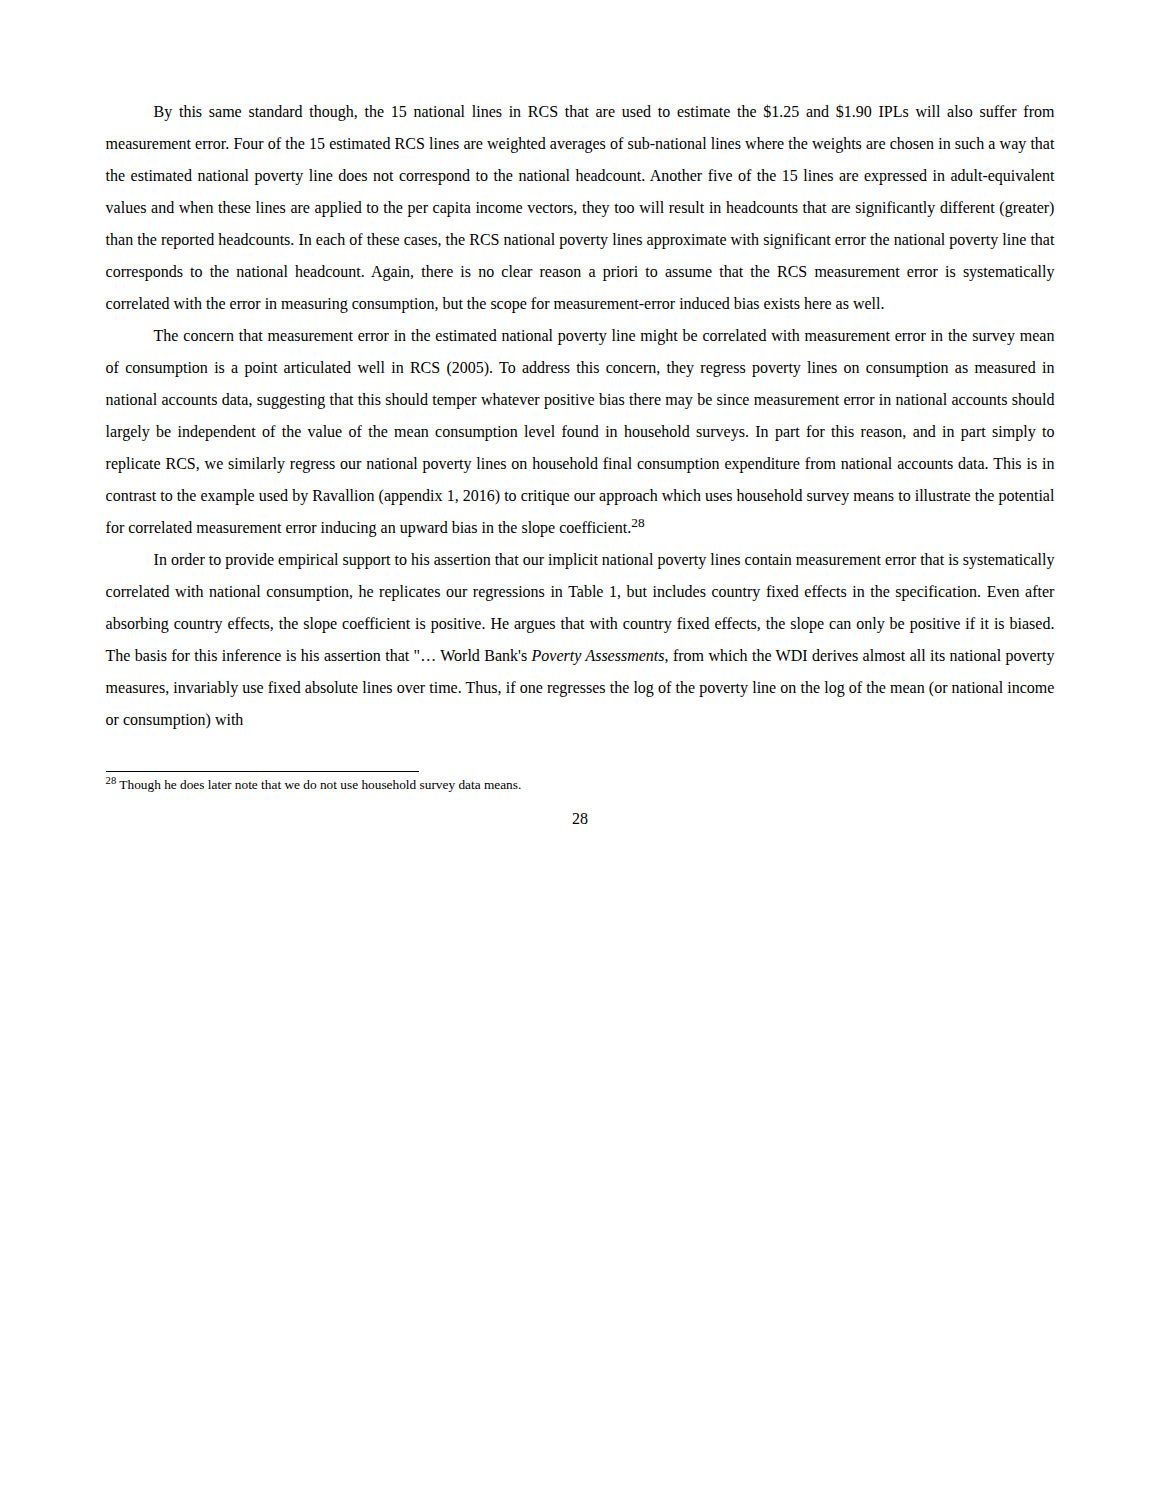By this same standard though, the 15 national lines in RCS that are used to estimate the $1.25 and $1.90 IPLs will also suffer from measurement error. Four of the 15 estimated RCS lines are weighted averages of sub-national lines where the weights are chosen in such a way that the estimated national poverty line does not correspond to the national headcount. Another five of the 15 lines are expressed in adult-equivalent values and when these lines are applied to the per capita income vectors, they too will result in headcounts that are significantly different (greater) than the reported headcounts. In each of these cases, the RCS national poverty lines approximate with significant error the national poverty line that corresponds to the national headcount. Again, there is no clear reason a priori to assume that the RCS measurement error is systematically correlated with the error in measuring consumption, but the scope for measurement-error induced bias exists here as well.
The concern that measurement error in the estimated national poverty line might be correlated with measurement error in the survey mean of consumption is a point articulated well in RCS (2005). To address this concern, they regress poverty lines on consumption as measured in national accounts data, suggesting that this should temper whatever positive bias there may be since measurement error in national accounts should largely be independent of the value of the mean consumption level found in household surveys. In part for this reason, and in part simply to replicate RCS, we similarly regress our national poverty lines on household final consumption expenditure from national accounts data. This is in contrast to the example used by Ravallion (appendix 1, 2016) to critique our approach which uses household survey means to illustrate the potential for correlated measurement error inducing an upward bias in the slope coefficient.28
In order to provide empirical support to his assertion that our implicit national poverty lines contain measurement error that is systematically correlated with national consumption, he replicates our regressions in Table 1, but includes country fixed effects in the specification. Even after absorbing country effects, the slope coefficient is positive. He argues that with country fixed effects, the slope can only be positive if it is biased. The basis for this inference is his assertion that "… World Bank's Poverty Assessments, from which the WDI derives almost all its national poverty measures, invariably use fixed absolute lines over time. Thus, if one regresses the log of the poverty line on the log of the mean (or national income or consumption) with
28 Though he does later note that we do not use household survey data means.
28